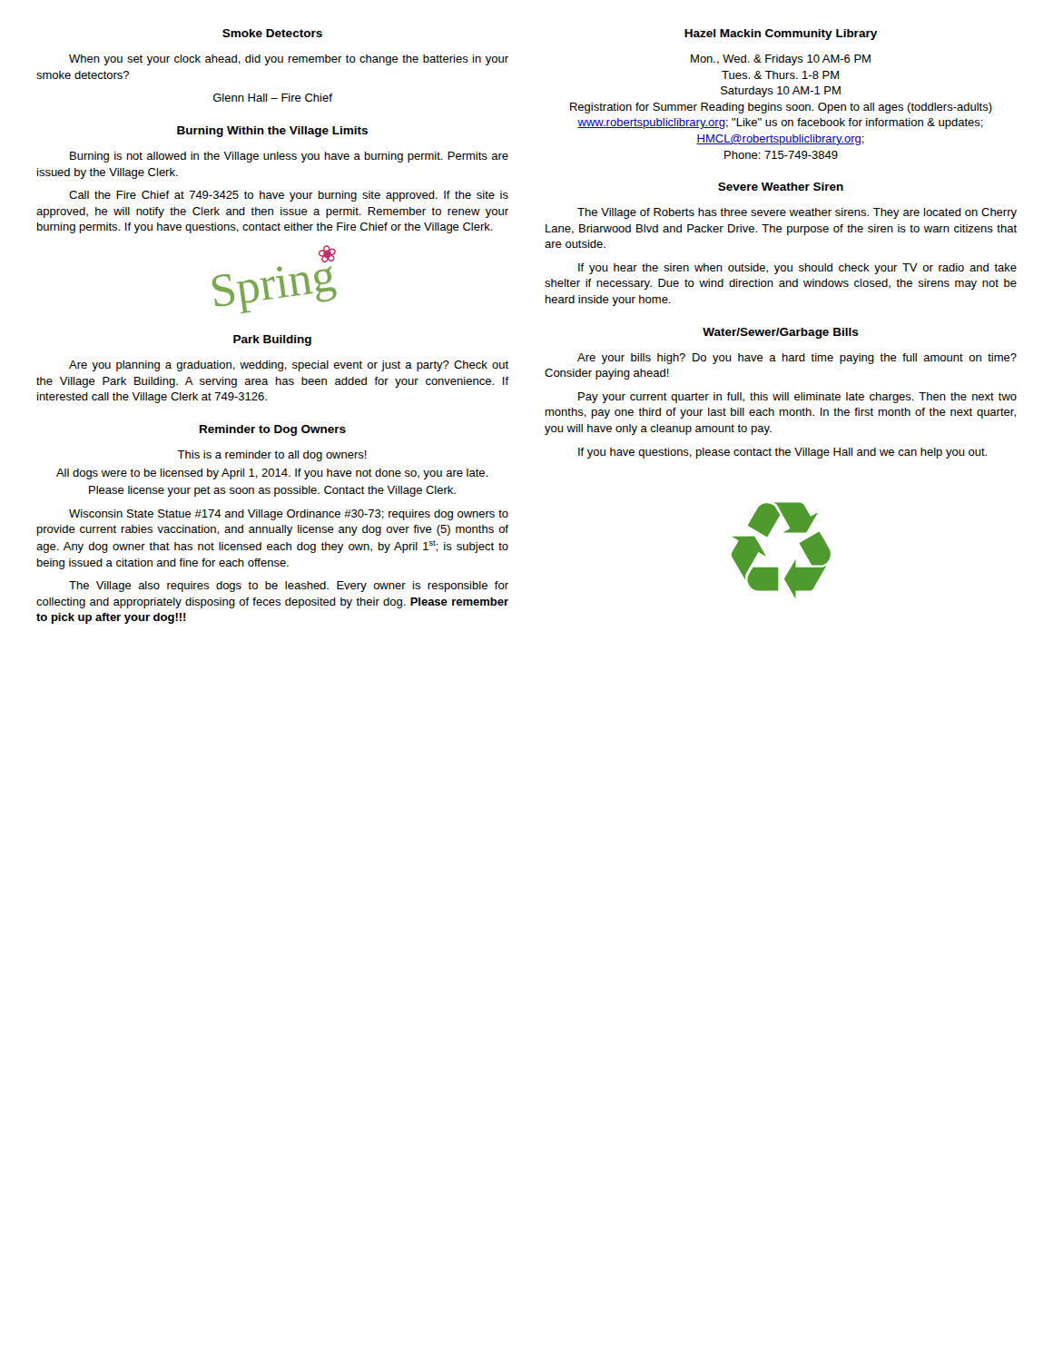Smoke Detectors
When you set your clock ahead, did you remember to change the batteries in your smoke detectors?
Glenn Hall – Fire Chief
Burning Within the Village Limits
Burning is not allowed in the Village unless you have a burning permit. Permits are issued by the Village Clerk.
Call the Fire Chief at 749-3425 to have your burning site approved. If the site is approved, he will notify the Clerk and then issue a permit. Remember to renew your burning permits. If you have questions, contact either the Fire Chief or the Village Clerk.
Spring
Park Building
Are you planning a graduation, wedding, special event or just a party? Check out the Village Park Building. A serving area has been added for your convenience. If interested call the Village Clerk at 749-3126.
Reminder to Dog Owners
This is a reminder to all dog owners!
All dogs were to be licensed by April 1, 2014. If you have not done so, you are late.
Please license your pet as soon as possible. Contact the Village Clerk.
Wisconsin State Statue #174 and Village Ordinance #30-73; requires dog owners to provide current rabies vaccination, and annually license any dog over five (5) months of age. Any dog owner that has not licensed each dog they own, by April 1st; is subject to being issued a citation and fine for each offense.
The Village also requires dogs to be leashed. Every owner is responsible for collecting and appropriately disposing of feces deposited by their dog. Please remember to pick up after your dog!!!
Hazel Mackin Community Library
Mon., Wed. & Fridays 10 AM-6 PM
Tues. & Thurs. 1-8 PM
Saturdays 10 AM-1 PM
Registration for Summer Reading begins soon. Open to all ages (toddlers-adults)
www.robertspubliclibrary.org; "Like" us on facebook for information & updates;
HMCL@robertspubliclibrary.org;
Phone: 715-749-3849
Severe Weather Siren
The Village of Roberts has three severe weather sirens. They are located on Cherry Lane, Briarwood Blvd and Packer Drive. The purpose of the siren is to warn citizens that are outside.
If you hear the siren when outside, you should check your TV or radio and take shelter if necessary. Due to wind direction and windows closed, the sirens may not be heard inside your home.
Water/Sewer/Garbage Bills
Are your bills high? Do you have a hard time paying the full amount on time? Consider paying ahead!
Pay your current quarter in full, this will eliminate late charges. Then the next two months, pay one third of your last bill each month. In the first month of the next quarter, you will have only a cleanup amount to pay.
If you have questions, please contact the Village Hall and we can help you out.
♻